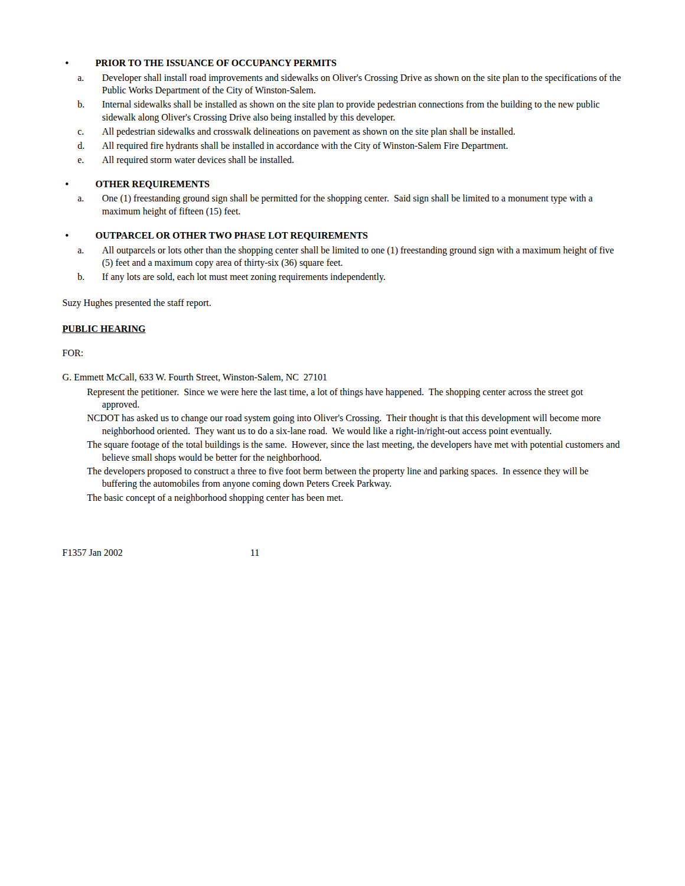• PRIOR TO THE ISSUANCE OF OCCUPANCY PERMITS
a. Developer shall install road improvements and sidewalks on Oliver's Crossing Drive as shown on the site plan to the specifications of the Public Works Department of the City of Winston-Salem.
b. Internal sidewalks shall be installed as shown on the site plan to provide pedestrian connections from the building to the new public sidewalk along Oliver's Crossing Drive also being installed by this developer.
c. All pedestrian sidewalks and crosswalk delineations on pavement as shown on the site plan shall be installed.
d. All required fire hydrants shall be installed in accordance with the City of Winston-Salem Fire Department.
e. All required storm water devices shall be installed.
• OTHER REQUIREMENTS
a. One (1) freestanding ground sign shall be permitted for the shopping center. Said sign shall be limited to a monument type with a maximum height of fifteen (15) feet.
• OUTPARCEL OR OTHER TWO PHASE LOT REQUIREMENTS
a. All outparcels or lots other than the shopping center shall be limited to one (1) freestanding ground sign with a maximum height of five (5) feet and a maximum copy area of thirty-six (36) square feet.
b. If any lots are sold, each lot must meet zoning requirements independently.
Suzy Hughes presented the staff report.
PUBLIC HEARING
FOR:
G. Emmett McCall, 633 W. Fourth Street, Winston-Salem, NC 27101
Represent the petitioner. Since we were here the last time, a lot of things have happened. The shopping center across the street got approved.
NCDOT has asked us to change our road system going into Oliver's Crossing. Their thought is that this development will become more neighborhood oriented. They want us to do a six-lane road. We would like a right-in/right-out access point eventually.
The square footage of the total buildings is the same. However, since the last meeting, the developers have met with potential customers and believe small shops would be better for the neighborhood.
The developers proposed to construct a three to five foot berm between the property line and parking spaces. In essence they will be buffering the automobiles from anyone coming down Peters Creek Parkway.
The basic concept of a neighborhood shopping center has been met.
F1357 Jan 2002 11